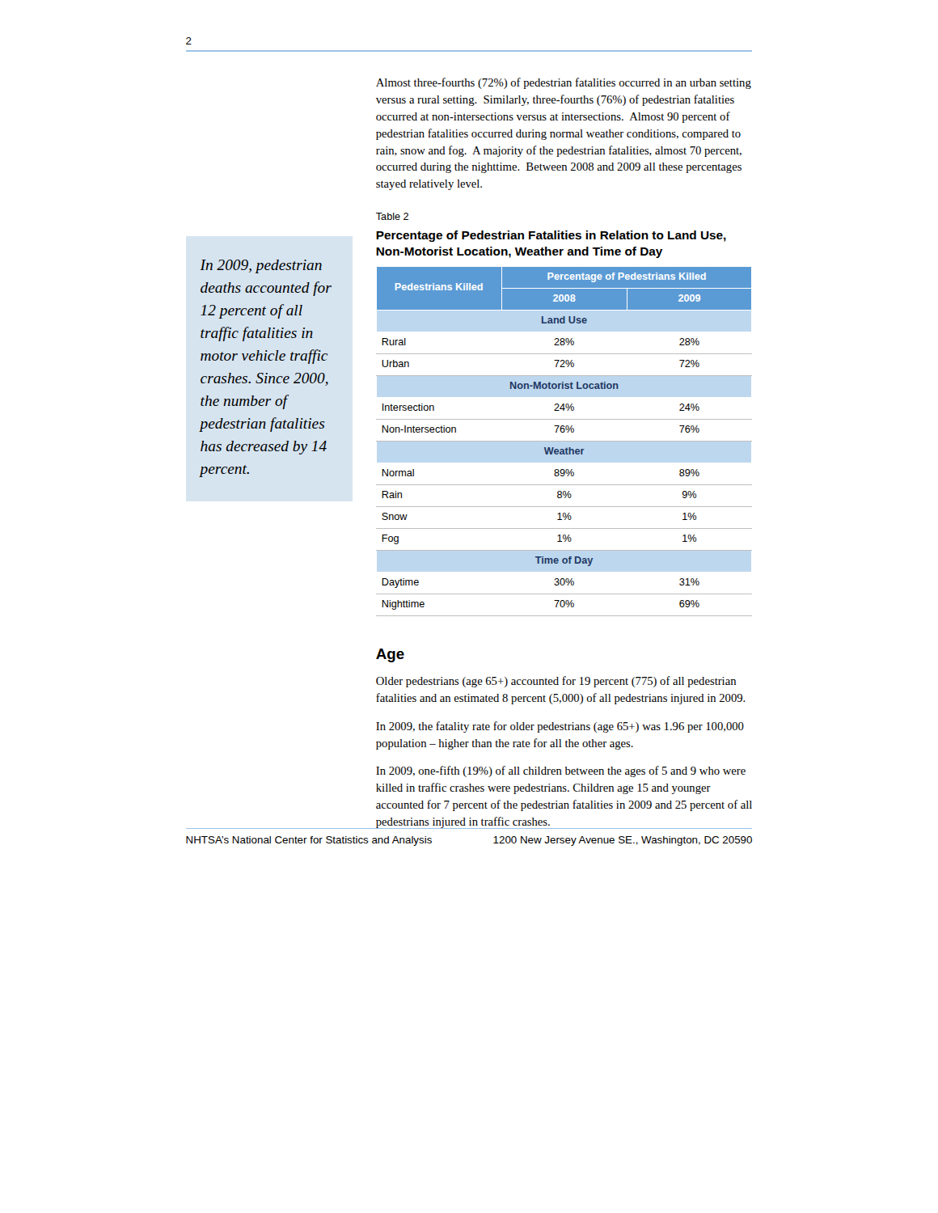2
In 2009, pedestrian deaths accounted for 12 percent of all traffic fatalities in motor vehicle traffic crashes. Since 2000, the number of pedestrian fatalities has decreased by 14 percent.
Almost three-fourths (72%) of pedestrian fatalities occurred in an urban setting versus a rural setting. Similarly, three-fourths (76%) of pedestrian fatalities occurred at non-intersections versus at intersections. Almost 90 percent of pedestrian fatalities occurred during normal weather conditions, compared to rain, snow and fog. A majority of the pedestrian fatalities, almost 70 percent, occurred during the nighttime. Between 2008 and 2009 all these percentages stayed relatively level.
Table 2
Percentage of Pedestrian Fatalities in Relation to Land Use, Non-Motorist Location, Weather and Time of Day
| Pedestrians Killed | Percentage of Pedestrians Killed |
| 2008 | 2009 |
| Land Use |
| Rural | 28% | 28% |
| Urban | 72% | 72% |
| Non-Motorist Location |
| Intersection | 24% | 24% |
| Non-Intersection | 76% | 76% |
| Weather |
| Normal | 89% | 89% |
| Rain | 8% | 9% |
| Snow | 1% | 1% |
| Fog | 1% | 1% |
| Time of Day |
| Daytime | 30% | 31% |
| Nighttime | 70% | 69% |
Age
Older pedestrians (age 65+) accounted for 19 percent (775) of all pedestrian fatalities and an estimated 8 percent (5,000) of all pedestrians injured in 2009.
In 2009, the fatality rate for older pedestrians (age 65+) was 1.96 per 100,000 population – higher than the rate for all the other ages.
In 2009, one-fifth (19%) of all children between the ages of 5 and 9 who were killed in traffic crashes were pedestrians. Children age 15 and younger accounted for 7 percent of the pedestrian fatalities in 2009 and 25 percent of all pedestrians injured in traffic crashes.
NHTSA’s National Center for Statistics and Analysis 1200 New Jersey Avenue SE., Washington, DC 20590